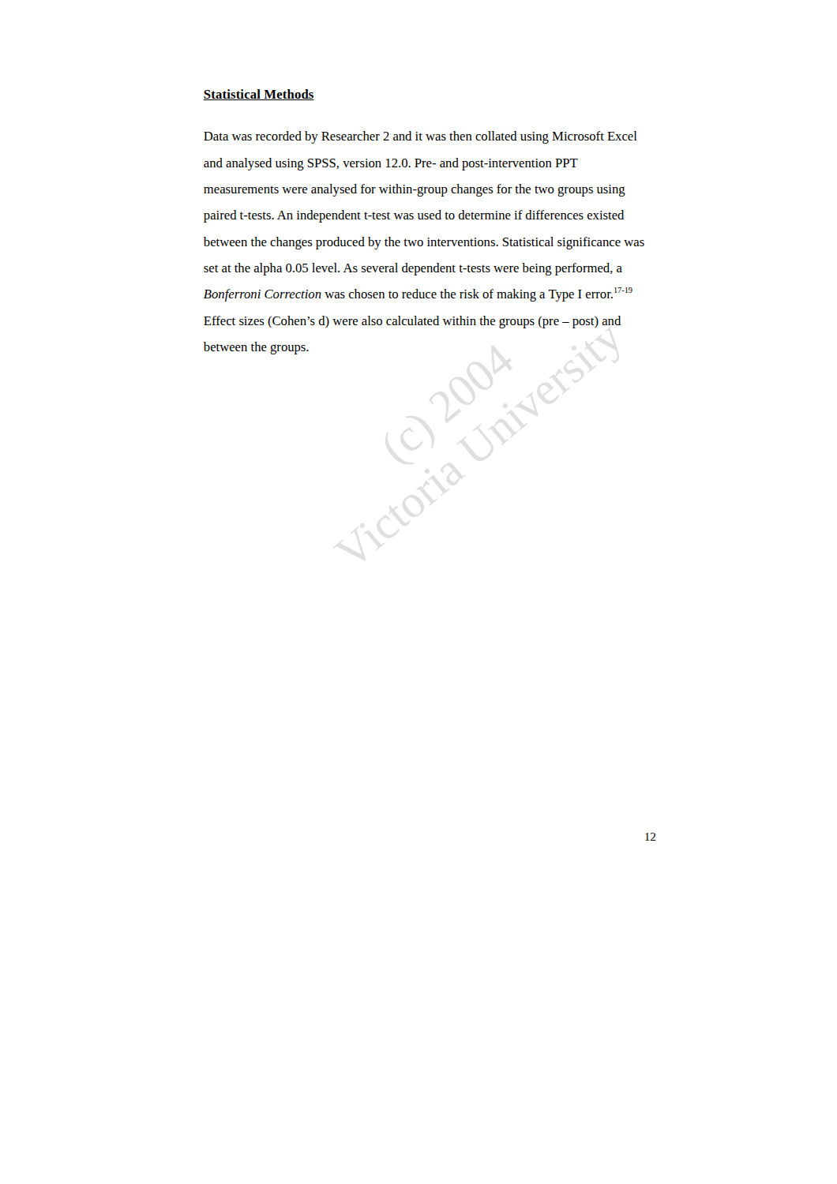Statistical Methods
Data was recorded by Researcher 2 and it was then collated using Microsoft Excel and analysed using SPSS, version 12.0. Pre- and post-intervention PPT measurements were analysed for within-group changes for the two groups using paired t-tests. An independent t-test was used to determine if differences existed between the changes produced by the two interventions. Statistical significance was set at the alpha 0.05 level. As several dependent t-tests were being performed, a Bonferroni Correction was chosen to reduce the risk of making a Type I error.17-19 Effect sizes (Cohen’s d) were also calculated within the groups (pre – post) and between the groups.
(c) 2004
Victoria University
12